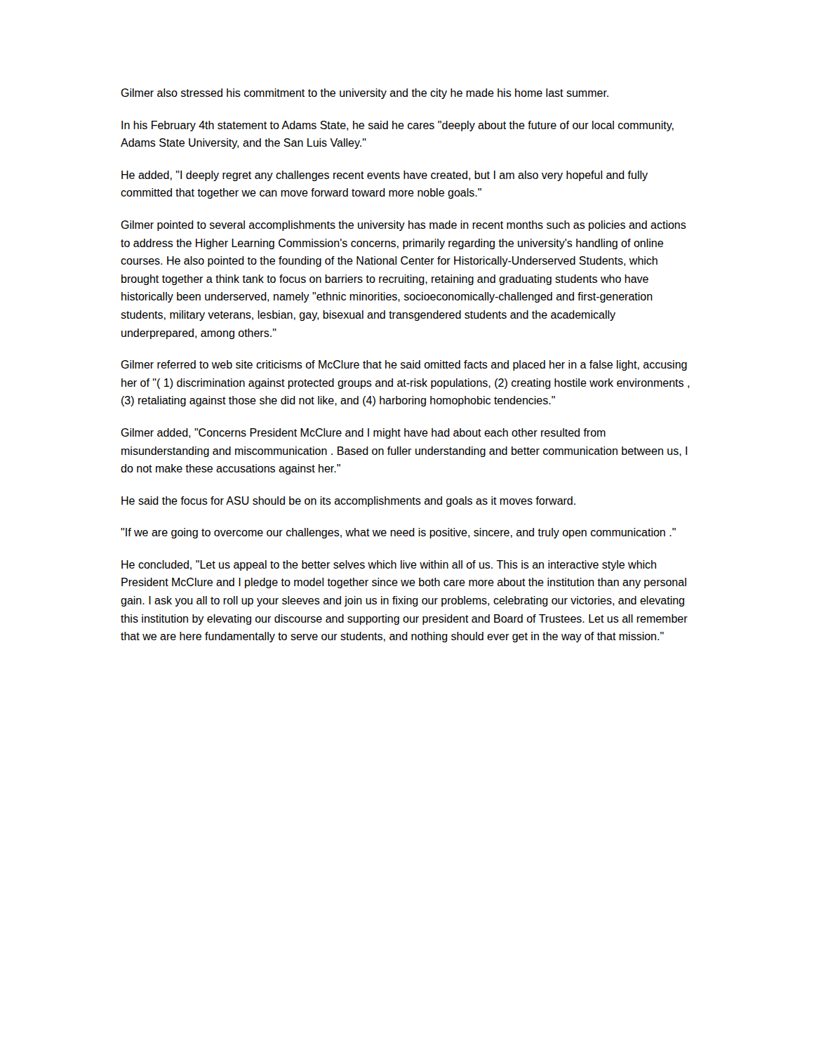Gilmer also stressed his commitment to the university and the city he made his home last summer.
In his February 4th statement to Adams State, he said he cares "deeply about the future of our local community, Adams State University, and the San Luis Valley."
He added, "I deeply regret any challenges recent events have created, but I am also very hopeful and fully committed that together we can move forward toward more noble goals."
Gilmer pointed to several accomplishments the university has made in recent months such as policies and actions to address the Higher Learning Commission's concerns, primarily regarding the university's handling of online courses. He also pointed to the founding of the National Center for Historically-Underserved Students, which brought together a think tank to focus on barriers to recruiting, retaining and graduating students who have historically been underserved, namely "ethnic minorities, socioeconomically-challenged and first-generation students, military veterans, lesbian, gay, bisexual and transgendered students and the academically underprepared, among others."
Gilmer referred to web site criticisms of McClure that he said omitted facts and placed her in a false light, accusing her of "( 1) discrimination against protected groups and at-risk populations, (2) creating hostile work environments , (3) retaliating against those she did not like, and (4) harboring homophobic tendencies."
Gilmer added, "Concerns President McClure and I might have had about each other resulted from misunderstanding and miscommunication . Based on fuller understanding and better communication between us, I do not make these accusations against her."
He said the focus for ASU should be on its accomplishments and goals as it moves forward.
"If we are going to overcome our challenges, what we need is positive, sincere, and truly open communication ."
He concluded, "Let us appeal to the better selves which live within all of us. This is an interactive style which President McClure and I pledge to model together since we both care more about the institution than any personal gain. I ask you all to roll up your sleeves and join us in fixing our problems, celebrating our victories, and elevating this institution by elevating our discourse and supporting our president and Board of Trustees. Let us all remember that we are here fundamentally to serve our students, and nothing should ever get in the way of that mission."